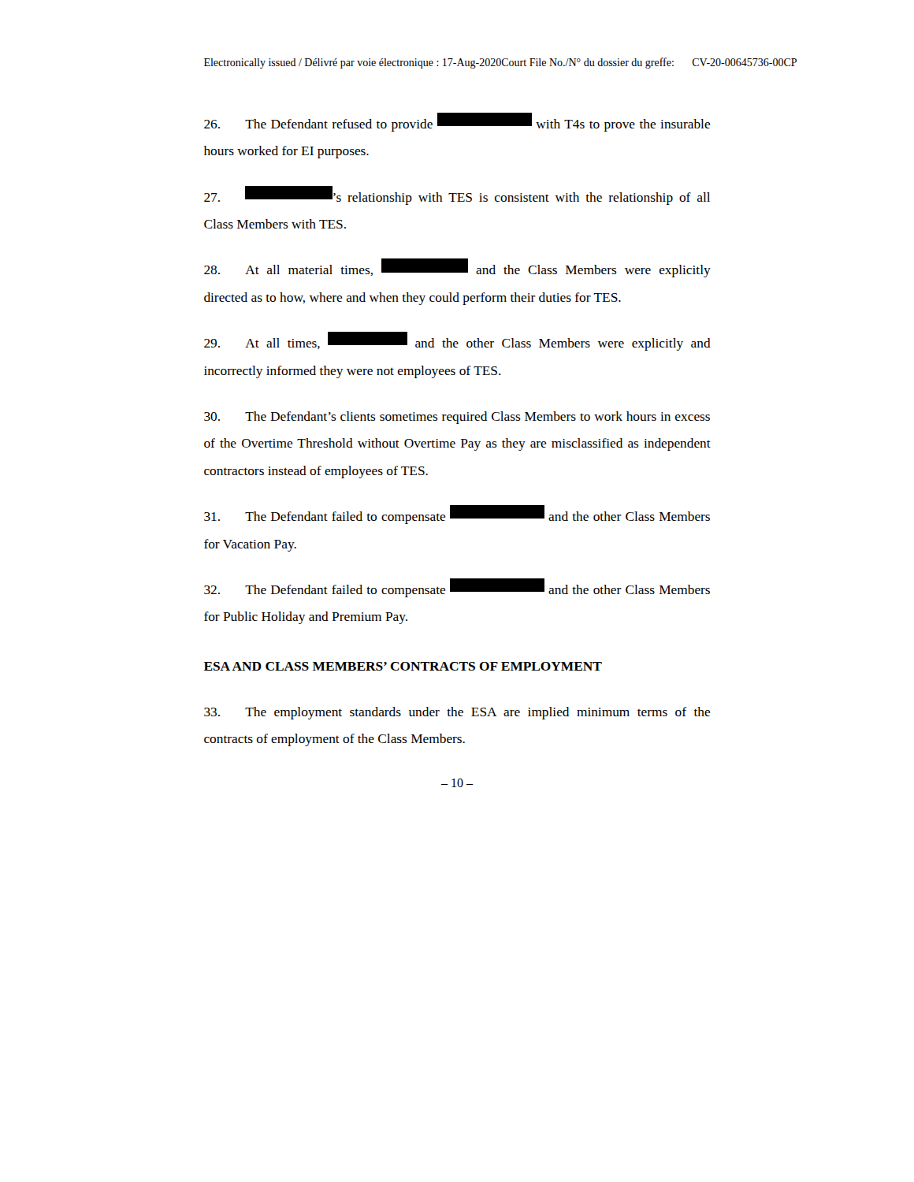Electronically issued / Délivré par voie électronique : 17-Aug-2020
Court File No./N° du dossier du greffe: CV-20-00645736-00CP
26. The Defendant refused to provide with T4s to prove the insurable hours worked for EI purposes.
27. ’s relationship with TES is consistent with the relationship of all Class Members with TES.
28. At all material times, and the Class Members were explicitly directed as to how, where and when they could perform their duties for TES.
29. At all times, and the other Class Members were explicitly and incorrectly informed they were not employees of TES.
30. The Defendant’s clients sometimes required Class Members to work hours in excess of the Overtime Threshold without Overtime Pay as they are misclassified as independent contractors instead of employees of TES.
31. The Defendant failed to compensate and the other Class Members for Vacation Pay.
32. The Defendant failed to compensate and the other Class Members for Public Holiday and Premium Pay.
ESA AND CLASS MEMBERS’ CONTRACTS OF EMPLOYMENT
33. The employment standards under the ESA are implied minimum terms of the contracts of employment of the Class Members.
– 10 –